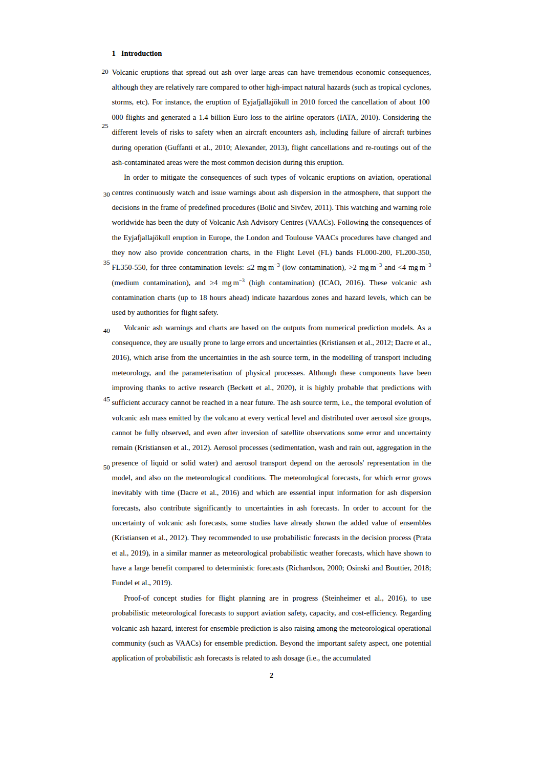1 Introduction
20
Volcanic eruptions that spread out ash over large areas can have tremendous economic consequences, although they are relatively rare compared to other high-impact natural hazards (such as tropical cyclones, storms, etc). For instance, the eruption of Eyjafjallajökull in 2010 forced the cancellation of about 100 000 flights and generated a 1.4 billion Euro loss to the airline operators (IATA, 2010). Considering the different levels of risks to safety when an aircraft encounters ash, including failure of aircraft turbines during operation (Guffanti et al., 2010; Alexander, 2013), flight cancellations and re-routings out of the 25ash-contaminated areas were the most common decision during this eruption.
In order to mitigate the consequences of such types of volcanic eruptions on aviation, operational centres continuously watch and issue warnings about ash dispersion in the atmosphere, that support the decisions in the frame of predefined procedures (Bolić and Sivčev, 2011). This watching and warning role worldwide has been the duty of Volcanic Ash Advisory Centres (VAACs). Following the consequences of the Eyjafjallajökull eruption in Europe, the London and Toulouse VAACs procedures 30have changed and they now also provide concentration charts, in the Flight Level (FL) bands FL000-200, FL200-350, FL350-550, for three contamination levels: ≤2 mg m−3 (low contamination), >2 mg m−3 and <4 mg m−3 (medium contamination), and ≥4 mg m−3 (high contamination) (ICAO, 2016). These volcanic ash contamination charts (up to 18 hours ahead) indicate hazardous zones and hazard levels, which can be used by authorities for flight safety.
Volcanic ash warnings and charts are based on the outputs from numerical prediction models. As a consequence, they are 35usually prone to large errors and uncertainties (Kristiansen et al., 2012; Dacre et al., 2016), which arise from the uncertainties in the ash source term, in the modelling of transport including meteorology, and the parameterisation of physical processes. Although these components have been improving thanks to active research (Beckett et al., 2020), it is highly probable that predictions with sufficient accuracy cannot be reached in a near future. The ash source term, i.e., the temporal evolution of volcanic ash mass emitted by the volcano at every vertical level and distributed over aerosol size groups, cannot be fully 40observed, and even after inversion of satellite observations some error and uncertainty remain (Kristiansen et al., 2012). Aerosol processes (sedimentation, wash and rain out, aggregation in the presence of liquid or solid water) and aerosol transport depend on the aerosols' representation in the model, and also on the meteorological conditions. The meteorological forecasts, for which error grows inevitably with time (Dacre et al., 2016) and which are essential input information for ash dispersion forecasts, also contribute significantly to uncertainties in ash forecasts. In order to account for the uncertainty of volcanic ash forecasts, some 45studies have already shown the added value of ensembles (Kristiansen et al., 2012). They recommended to use probabilistic forecasts in the decision process (Prata et al., 2019), in a similar manner as meteorological probabilistic weather forecasts, which have shown to have a large benefit compared to deterministic forecasts (Richardson, 2000; Osinski and Bouttier, 2018; Fundel et al., 2019).
Proof-of concept studies for flight planning are in progress (Steinheimer et al., 2016), to use probabilistic meteorological 50forecasts to support aviation safety, capacity, and cost-efficiency. Regarding volcanic ash hazard, interest for ensemble prediction is also raising among the meteorological operational community (such as VAACs) for ensemble prediction. Beyond the important safety aspect, one potential application of probabilistic ash forecasts is related to ash dosage (i.e., the accumulated
2